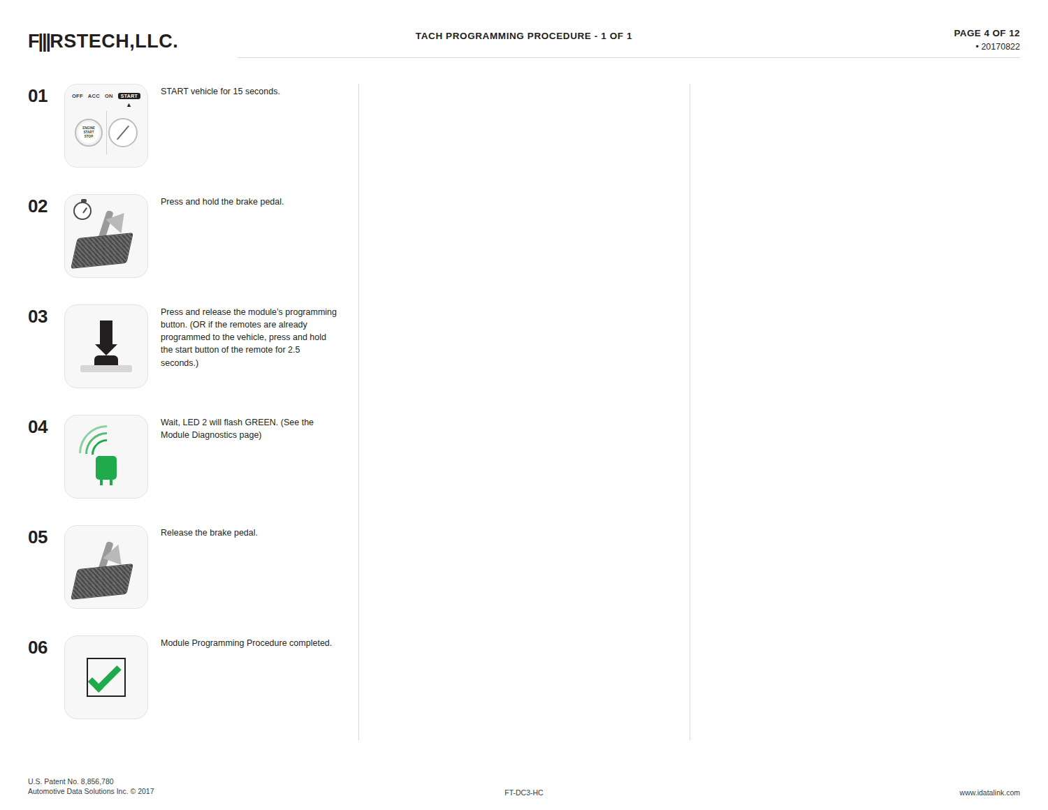F|||RSTECH,LLC.
TACH PROGRAMMING PROCEDURE - 1 OF 1
PAGE 4 OF 12
• 20170822
01
OFF ACC ON START
▲
ENGINE
START
STOP
START vehicle for 15 seconds.
02
Press and hold the brake pedal.
03
Press and release the module’s programming button. (OR if the remotes are already programmed to the vehicle, press and hold the start button of the remote for 2.5 seconds.)
04
Wait, LED 2 will flash GREEN. (See the Module Diagnostics page)
05
Release the brake pedal.
06
Module Programming Procedure completed.
U.S. Patent No. 8,856,780
Automotive Data Solutions Inc. © 2017
FT-DC3-HC
www.idatalink.com